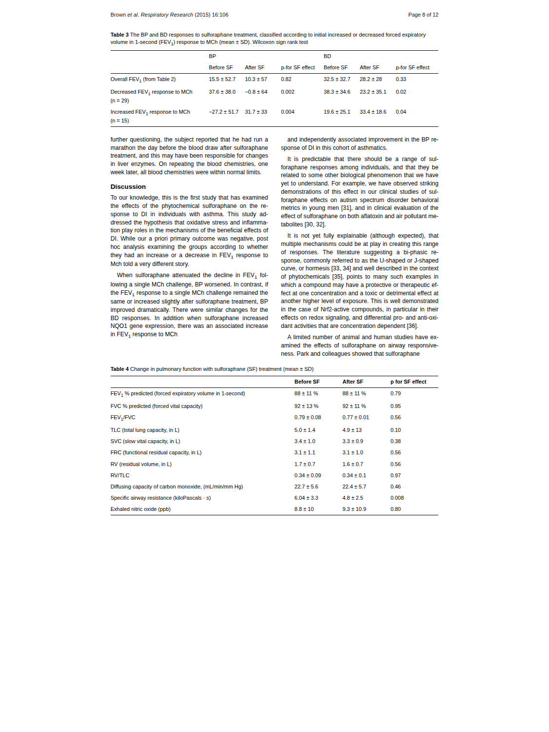Brown et al. Respiratory Research (2015) 16:106
Page 8 of 12
Table 3 The BP and BD responses to sulforaphane treatment, classified according to initial increased or decreased forced expiratory volume in 1-second (FEV1) response to MCh (mean ± SD). Wilcoxon sign rank test
| | BP | BD |
| --- | --- | --- |
| | Before SF | After SF | p-for SF effect | Before SF | After SF | p-for SF effect |
| Overall FEV 1 (from Table 2) | 15.5 ± 52.7 | 10.3 ± 57 | 0.82 | 32.5 ± 32.7 | 28.2 ± 28 | 0.33 |
| Decreased FEV 1 response to MCh (n = 29) | 37.6 ± 38.0 | −0.8 ± 64 | 0.002 | 38.3 ± 34.6 | 23.2 ± 35.1 | 0.02 |
| Increased FEV 1 response to MCh (n = 15) | −27.2 ± 51.7 | 31.7 ± 33 | 0.004 | 19.6 ± 25.1 | 33.4 ± 18.6 | 0.04 |
further questioning, the subject reported that he had run a marathon the day before the blood draw after sulforaphane treatment, and this may have been responsible for changes in liver enzymes. On repeating the blood chemistries, one week later, all blood chemistries were within normal limits.
Discussion
To our knowledge, this is the first study that has examined the effects of the phytochemical sulforaphane on the response to DI in individuals with asthma. This study addressed the hypothesis that oxidative stress and inflammation play roles in the mechanisms of the beneficial effects of DI. While our a priori primary outcome was negative, post hoc analysis examining the groups according to whether they had an increase or a decrease in FEV1 response to Mch told a very different story.
When sulforaphane attenuated the decline in FEV1 following a single MCh challenge, BP worsened. In contrast, if the FEV1 response to a single MCh challenge remained the same or increased slightly after sulforaphane treatment, BP improved dramatically. There were similar changes for the BD responses. In addition when sulforaphane increased NQO1 gene expression, there was an associated increase in FEV1 response to MCh
and independently associated improvement in the BP response of DI in this cohort of asthmatics.
It is predictable that there should be a range of sulforaphane responses among individuals, and that they be related to some other biological phenomenon that we have yet to understand. For example, we have observed striking demonstrations of this effect in our clinical studies of sulforaphane effects on autism spectrum disorder behavioral metrics in young men [31], and in clinical evaluation of the effect of sulforaphane on both aflatoxin and air pollutant metabolites [30, 32].
It is not yet fully explainable (although expected), that multiple mechanisms could be at play in creating this range of responses. The literature suggesting a bi-phasic response, commonly referred to as the U-shaped or J-shaped curve, or hormesis [33, 34] and well described in the context of phytochemicals [35], points to many such examples in which a compound may have a protective or therapeutic effect at one concentration and a toxic or detrimental effect at another higher level of exposure. This is well demonstrated in the case of Nrf2-active compounds, in particular in their effects on redox signaling, and differential pro- and anti-oxidant activities that are concentration dependent [36].
A limited number of animal and human studies have examined the effects of sulforaphane on airway responsiveness. Park and colleagues showed that sulforaphane
Table 4 Change in pulmonary function with sulforaphane (SF) treatment (mean ± SD)
| | Before SF | After SF | p for SF effect |
| --- | --- | --- | --- |
| FEV 1 % predicted (forced expiratory volume in 1-second) | 88 ± 11 % | 88 ± 11 % | 0.79 |
| FVC % predicted (forced vital capacity) | 92 ± 13 % | 92 ± 11 % | 0.95 |
| FEV 1 /FVC | 0.79 ± 0.08 | 0.77 ± 0.01 | 0.56 |
| TLC (total lung capacity, in L) | 5.0 ± 1.4 | 4.9 ± 13 | 0.10 |
| SVC (slow vital capacity, in L) | 3.4 ± 1.0 | 3.3 ± 0.9 | 0.38 |
| FRC (functional residual capacity, in L) | 3.1 ± 1.1 | 3.1 ± 1.0 | 0.56 |
| RV (residual volume, in L) | 1.7 ± 0.7 | 1.6 ± 0.7 | 0.56 |
| RV/TLC | 0.34 ± 0.09 | 0.34 ± 0.1 | 0.97 |
| Diffusing capacity of carbon monoxide, (mL/min/mm Hg) | 22.7 ± 5.6 | 22.4 ± 5.7 | 0.46 |
| Specific airway resistance (kiloPascals · s) | 6.04 ± 3.3 | 4.8 ± 2.5 | 0.008 |
| Exhaled nitric oxide (ppb) | 8.8 ± 10 | 9.3 ± 10.9 | 0.80 |